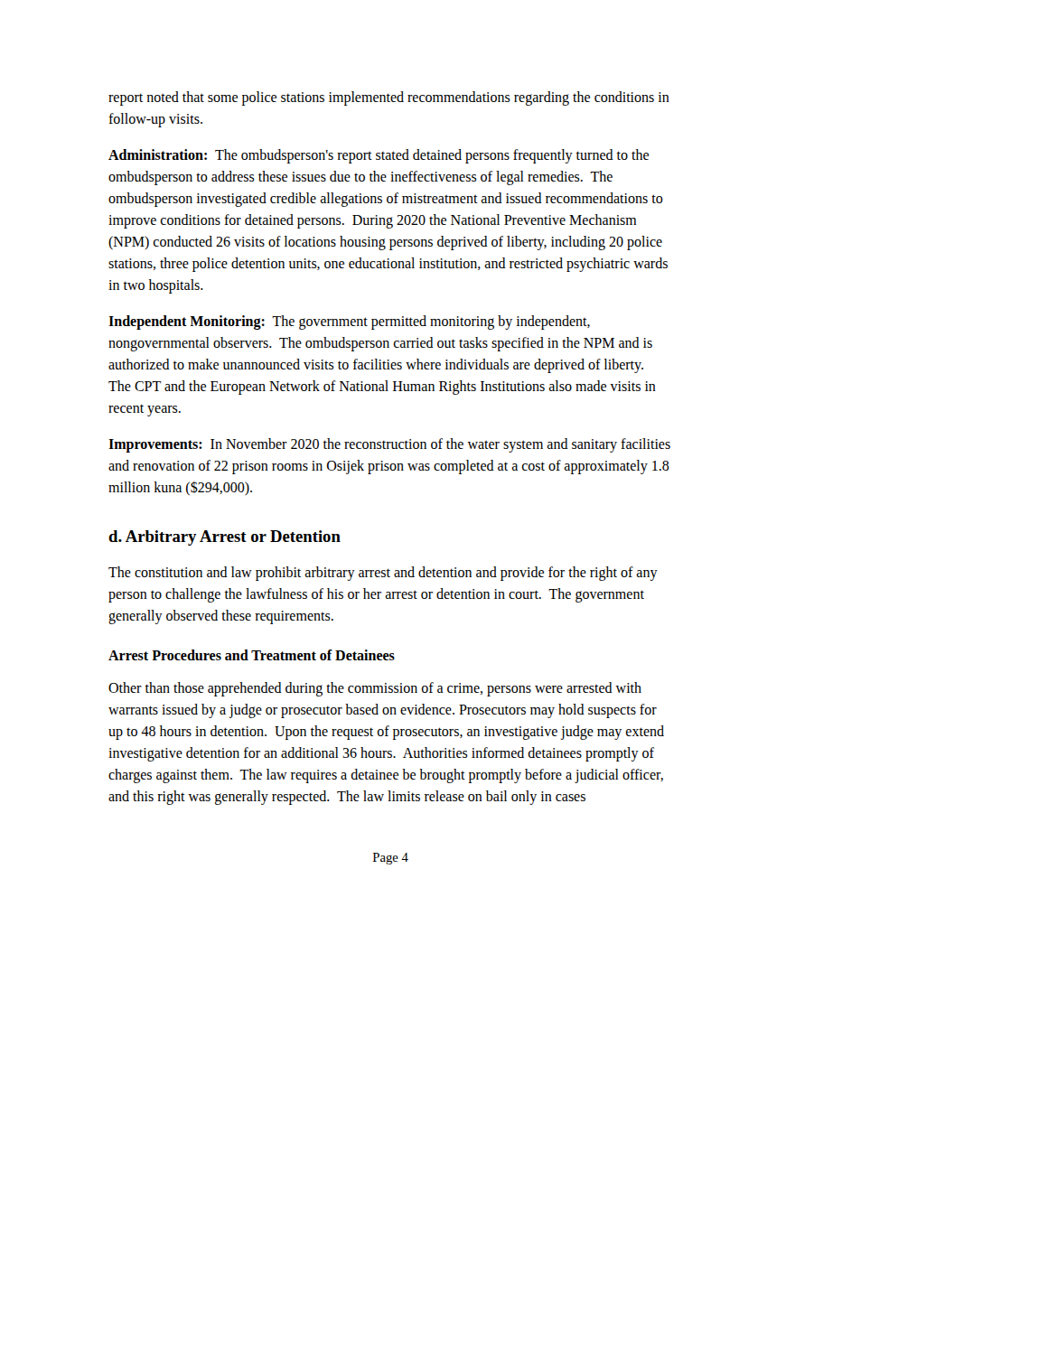report noted that some police stations implemented recommendations regarding the conditions in follow-up visits.
Administration: The ombudsperson's report stated detained persons frequently turned to the ombudsperson to address these issues due to the ineffectiveness of legal remedies. The ombudsperson investigated credible allegations of mistreatment and issued recommendations to improve conditions for detained persons. During 2020 the National Preventive Mechanism (NPM) conducted 26 visits of locations housing persons deprived of liberty, including 20 police stations, three police detention units, one educational institution, and restricted psychiatric wards in two hospitals.
Independent Monitoring: The government permitted monitoring by independent, nongovernmental observers. The ombudsperson carried out tasks specified in the NPM and is authorized to make unannounced visits to facilities where individuals are deprived of liberty. The CPT and the European Network of National Human Rights Institutions also made visits in recent years.
Improvements: In November 2020 the reconstruction of the water system and sanitary facilities and renovation of 22 prison rooms in Osijek prison was completed at a cost of approximately 1.8 million kuna ($294,000).
d. Arbitrary Arrest or Detention
The constitution and law prohibit arbitrary arrest and detention and provide for the right of any person to challenge the lawfulness of his or her arrest or detention in court. The government generally observed these requirements.
Arrest Procedures and Treatment of Detainees
Other than those apprehended during the commission of a crime, persons were arrested with warrants issued by a judge or prosecutor based on evidence. Prosecutors may hold suspects for up to 48 hours in detention. Upon the request of prosecutors, an investigative judge may extend investigative detention for an additional 36 hours. Authorities informed detainees promptly of charges against them. The law requires a detainee be brought promptly before a judicial officer, and this right was generally respected. The law limits release on bail only in cases
Page 4